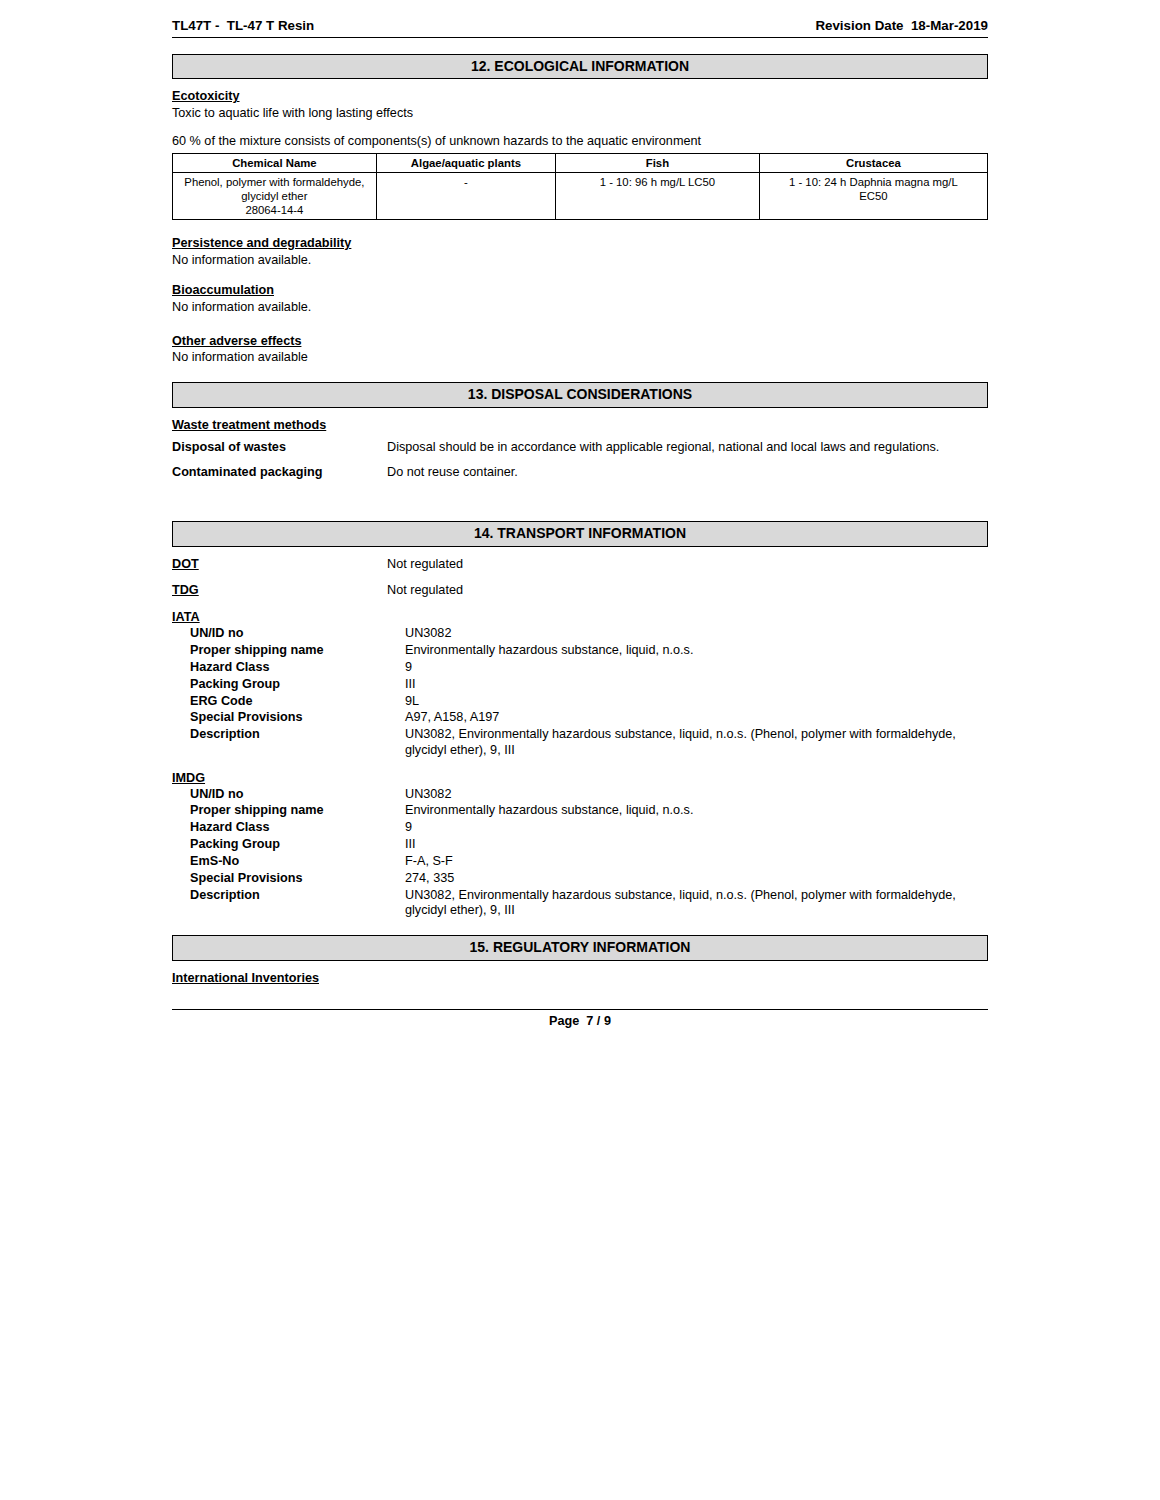TL47T - TL-47 T Resin Revision Date 18-Mar-2019
12. ECOLOGICAL INFORMATION
Ecotoxicity
Toxic to aquatic life with long lasting effects
60 % of the mixture consists of components(s) of unknown hazards to the aquatic environment
| Chemical Name | Algae/aquatic plants | Fish | Crustacea |
| --- | --- | --- | --- |
| Phenol, polymer with formaldehyde, glycidyl ether 28064-14-4 | - | 1 - 10: 96 h mg/L LC50 | 1 - 10: 24 h Daphnia magna mg/L EC50 |
Persistence and degradability
No information available.
Bioaccumulation
No information available.
Other adverse effects
No information available
13. DISPOSAL CONSIDERATIONS
Waste treatment methods
Disposal of wastes
Disposal should be in accordance with applicable regional, national and local laws and regulations.
Contaminated packaging
Do not reuse container.
14. TRANSPORT INFORMATION
DOT
Not regulated
TDG
Not regulated
IATA
UN/ID no
UN3082
Proper shipping name
Environmentally hazardous substance, liquid, n.o.s.
Hazard Class
9
Packing Group
III
ERG Code
9L
Special Provisions
A97, A158, A197
Description
UN3082, Environmentally hazardous substance, liquid, n.o.s. (Phenol, polymer with formaldehyde, glycidyl ether), 9, III
IMDG
UN/ID no
UN3082
Proper shipping name
Environmentally hazardous substance, liquid, n.o.s.
Hazard Class
9
Packing Group
III
EmS-No
F-A, S-F
Special Provisions
274, 335
Description
UN3082, Environmentally hazardous substance, liquid, n.o.s. (Phenol, polymer with formaldehyde, glycidyl ether), 9, III
15. REGULATORY INFORMATION
International Inventories
Page 7 / 9